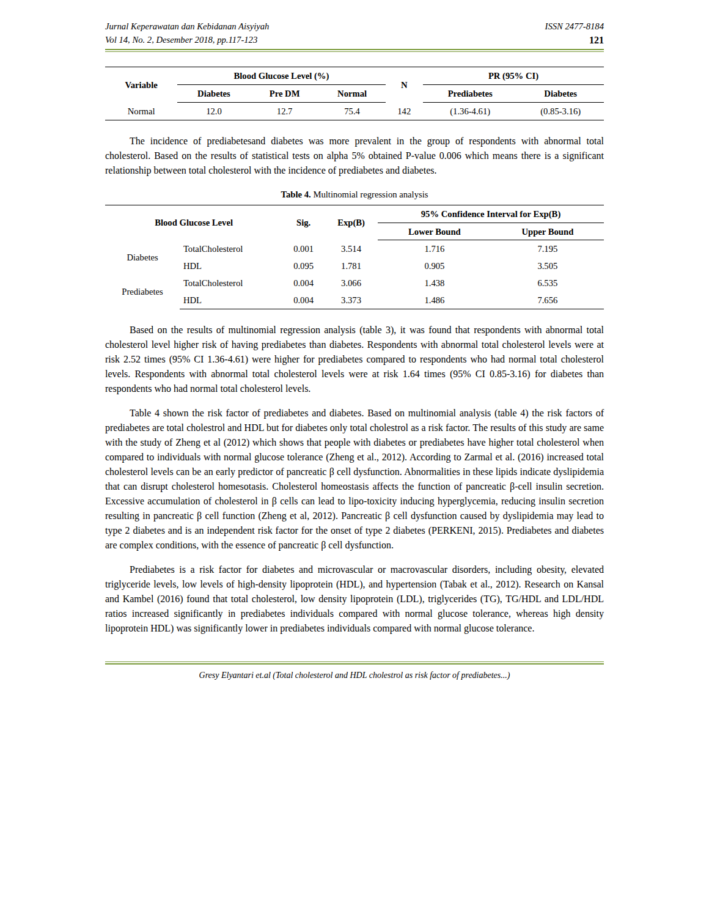Jurnal Keperawatan dan Kebidanan Aisyiyah
Vol 14, No. 2, Desember 2018, pp.117-123
ISSN 2477-8184
121
| Variable | Blood Glucose Level (%) | N | PR (95% CI) |
| --- | --- | --- | --- |
| Diabetes | Pre DM | Normal | Prediabetes | Diabetes |
| Normal | 12.0 | 12.7 | 75.4 | 142 | (1.36-4.61) | (0.85-3.16) |
The incidence of prediabetesand diabetes was more prevalent in the group of respondents with abnormal total cholesterol. Based on the results of statistical tests on alpha 5% obtained P-value 0.006 which means there is a significant relationship between total cholesterol with the incidence of prediabetes and diabetes.
Table 4. Multinomial regression analysis
| Blood Glucose Level | Sig. | Exp(B) | 95% Confidence Interval for Exp(B) |
| --- | --- | --- | --- |
| Lower Bound | Upper Bound |
| Diabetes | TotalCholesterol | 0.001 | 3.514 | 1.716 | 7.195 |
| HDL | 0.095 | 1.781 | 0.905 | 3.505 |
| Prediabetes | TotalCholesterol | 0.004 | 3.066 | 1.438 | 6.535 |
| HDL | 0.004 | 3.373 | 1.486 | 7.656 |
Based on the results of multinomial regression analysis (table 3), it was found that respondents with abnormal total cholesterol level higher risk of having prediabetes than diabetes. Respondents with abnormal total cholesterol levels were at risk 2.52 times (95% CI 1.36-4.61) were higher for prediabetes compared to respondents who had normal total cholesterol levels. Respondents with abnormal total cholesterol levels were at risk 1.64 times (95% CI 0.85-3.16) for diabetes than respondents who had normal total cholesterol levels.
Table 4 shown the risk factor of prediabetes and diabetes. Based on multinomial analysis (table 4) the risk factors of prediabetes are total cholestrol and HDL but for diabetes only total cholestrol as a risk factor. The results of this study are same with the study of Zheng et al (2012) which shows that people with diabetes or prediabetes have higher total cholesterol when compared to individuals with normal glucose tolerance (Zheng et al., 2012). According to Zarmal et al. (2016) increased total cholesterol levels can be an early predictor of pancreatic β cell dysfunction. Abnormalities in these lipids indicate dyslipidemia that can disrupt cholesterol homesotasis. Cholesterol homeostasis affects the function of pancreatic β-cell insulin secretion. Excessive accumulation of cholesterol in β cells can lead to lipo-toxicity inducing hyperglycemia, reducing insulin secretion resulting in pancreatic β cell function (Zheng et al, 2012). Pancreatic β cell dysfunction caused by dyslipidemia may lead to type 2 diabetes and is an independent risk factor for the onset of type 2 diabetes (PERKENI, 2015). Prediabetes and diabetes are complex conditions, with the essence of pancreatic β cell dysfunction.
Prediabetes is a risk factor for diabetes and microvascular or macrovascular disorders, including obesity, elevated triglyceride levels, low levels of high-density lipoprotein (HDL), and hypertension (Tabak et al., 2012). Research on Kansal and Kambel (2016) found that total cholesterol, low density lipoprotein (LDL), triglycerides (TG), TG/HDL and LDL/HDL ratios increased significantly in prediabetes individuals compared with normal glucose tolerance, whereas high density lipoprotein HDL) was significantly lower in prediabetes individuals compared with normal glucose tolerance.
Gresy Elyantari et.al (Total cholesterol and HDL cholestrol as risk factor of prediabetes...)